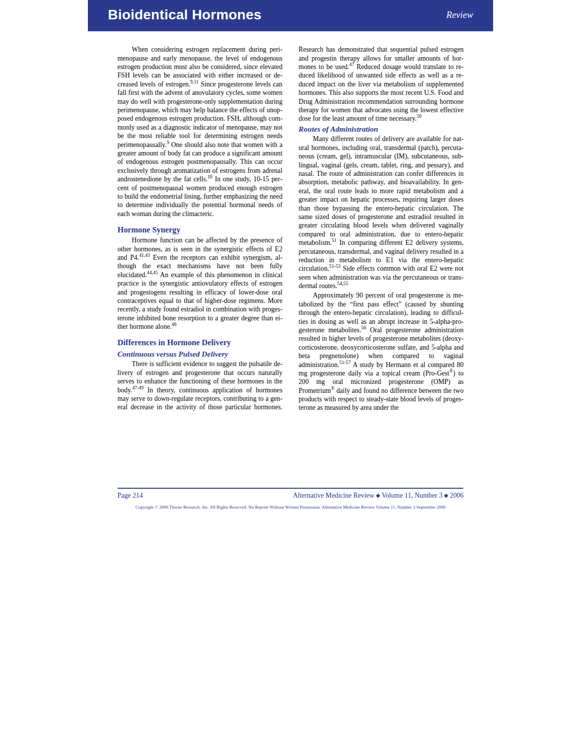Bioidentical Hormones
Review
When considering estrogen replacement during perimenopause and early menopause, the level of endogenous estrogen production must also be considered, since elevated FSH levels can be associated with either increased or decreased levels of estrogen.9,11 Since progesterone levels can fall first with the advent of anovulatory cycles, some women may do well with progesterone-only supplementation during perimenopause, which may help balance the effects of unopposed endogenous estrogen production. FSH, although commonly used as a diagnostic indicator of menopause, may not be the most reliable tool for determining estrogen needs perimenopausally.9 One should also note that women with a greater amount of body fat can produce a significant amount of endogenous estrogen postmenopausally. This can occur exclusively through aromatization of estrogens from adrenal androstenedione by the fat cells.10 In one study, 10-15 percent of postmenopausal women produced enough estrogen to build the endometrial lining, further emphasizing the need to determine individually the potential hormonal needs of each woman during the climacteric.
Hormone Synergy
Hormone function can be affected by the presence of other hormones, as is seen in the synergistic effects of E2 and P4.41,43 Even the receptors can exhibit synergism, although the exact mechanisms have not been fully elucidated.44,45 An example of this phenomenon in clinical practice is the synergistic antiovulatory effects of estrogen and progestogens resulting in efficacy of lower-dose oral contraceptives equal to that of higher-dose regimens. More recently, a study found estradiol in combination with progesterone inhibited bone resorption to a greater degree than either hormone alone.46
Differences in Hormone Delivery
Continuous versus Pulsed Delivery
There is sufficient evidence to suggest the pulsatile delivery of estrogen and progesterone that occurs naturally serves to enhance the functioning of these hormones in the body.47-49 In theory, continuous application of hormones may serve to down-regulate receptors, contributing to a general decrease in the activity of those particular hormones. Research has demonstrated that sequential pulsed estrogen and progestin therapy allows for smaller amounts of hormones to be used.47 Reduced dosage would translate to reduced likelihood of unwanted side effects as well as a reduced impact on the liver via metabolism of supplemented hormones. This also supports the most recent U.S. Food and Drug Administration recommendation surrounding hormone therapy for women that advocates using the lowest effective dose for the least amount of time necessary.50
Routes of Administration
Many different routes of delivery are available for natural hormones, including oral, transdermal (patch), percutaneous (cream, gel), intramuscular (IM), subcutaneous, sublingual, vaginal (gels, cream, tablet, ring, and pessary), and nasal. The route of administration can confer differences in absorption, metabolic pathway, and bioavailability. In general, the oral route leads to more rapid metabolism and a greater impact on hepatic processes, requiring larger doses than those bypassing the entero-hepatic circulation. The same sized doses of progesterone and estradiol resulted in greater circulating blood levels when delivered vaginally compared to oral administration, due to entero-hepatic metabolism.51 In comparing different E2 delivery systems, percutaneous, transdermal, and vaginal delivery resulted in a reduction in metabolism to E1 via the entero-hepatic circulation.51-53 Side effects common with oral E2 were not seen when administration was via the percutaneous or transdermal routes.54,55
Approximately 90 percent of oral progesterone is metabolized by the “first pass effect” (caused by shunting through the entero-hepatic circulation), leading to difficulties in dosing as well as an abrupt increase in 5-alpha-progesterone metabolites.56 Oral progesterone administration resulted in higher levels of progesterone metabolites (deoxycorticosterone, deoxycorticosterone sulfate, and 5-alpha and beta pregnenolone) when compared to vaginal administration.51-57 A study by Hermann et al compared 80 mg progesterone daily via a topical cream (Pro-Gest®) to 200 mg oral micronized progesterone (OMP) as Prometrium® daily and found no difference between the two products with respect to steady-state blood levels of progesterone as measured by area under the
Page 214
Alternative Medicine Review ◆ Volume 11, Number 3 ◆ 2006
Copyright © 2006 Thorne Research, Inc. All Rights Reserved. No Reprint Without Written Permission. Alternative Medicine Review Volume 11, Number 3 September 2006